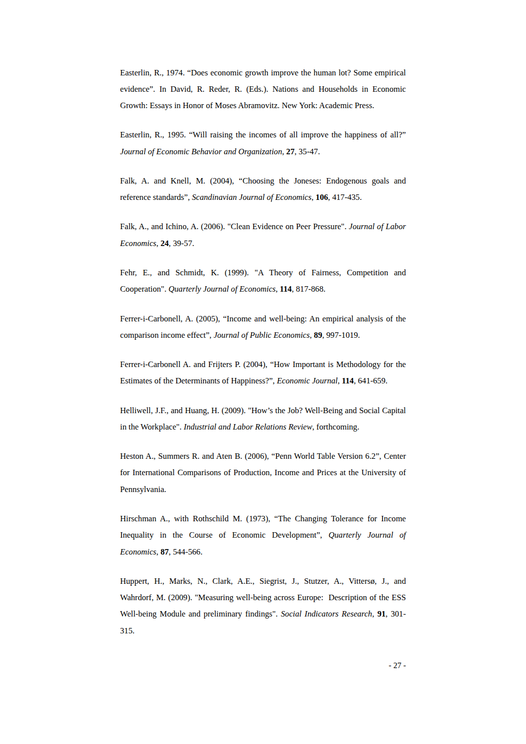Easterlin, R., 1974. “Does economic growth improve the human lot? Some empirical evidence”. In David, R. Reder, R. (Eds.). Nations and Households in Economic Growth: Essays in Honor of Moses Abramovitz. New York: Academic Press.
Easterlin, R., 1995. “Will raising the incomes of all improve the happiness of all?” Journal of Economic Behavior and Organization, 27, 35-47.
Falk, A. and Knell, M. (2004), “Choosing the Joneses: Endogenous goals and reference standards”, Scandinavian Journal of Economics, 106, 417-435.
Falk, A., and Ichino, A. (2006). "Clean Evidence on Peer Pressure". Journal of Labor Economics, 24, 39-57.
Fehr, E., and Schmidt, K. (1999). "A Theory of Fairness, Competition and Cooperation". Quarterly Journal of Economics, 114, 817-868.
Ferrer-i-Carbonell, A. (2005), “Income and well-being: An empirical analysis of the comparison income effect”, Journal of Public Economics, 89, 997-1019.
Ferrer-i-Carbonell A. and Frijters P. (2004), “How Important is Methodology for the Estimates of the Determinants of Happiness?”, Economic Journal, 114, 641-659.
Helliwell, J.F., and Huang, H. (2009). "How’s the Job? Well-Being and Social Capital in the Workplace". Industrial and Labor Relations Review, forthcoming.
Heston A., Summers R. and Aten B. (2006), “Penn World Table Version 6.2”, Center for International Comparisons of Production, Income and Prices at the University of Pennsylvania.
Hirschman A., with Rothschild M. (1973), “The Changing Tolerance for Income Inequality in the Course of Economic Development”, Quarterly Journal of Economics, 87, 544-566.
Huppert, H., Marks, N., Clark, A.E., Siegrist, J., Stutzer, A., Vittersø, J., and Wahrdorf, M. (2009). "Measuring well-being across Europe: Description of the ESS Well-being Module and preliminary findings". Social Indicators Research, 91, 301-315.
- 27 -